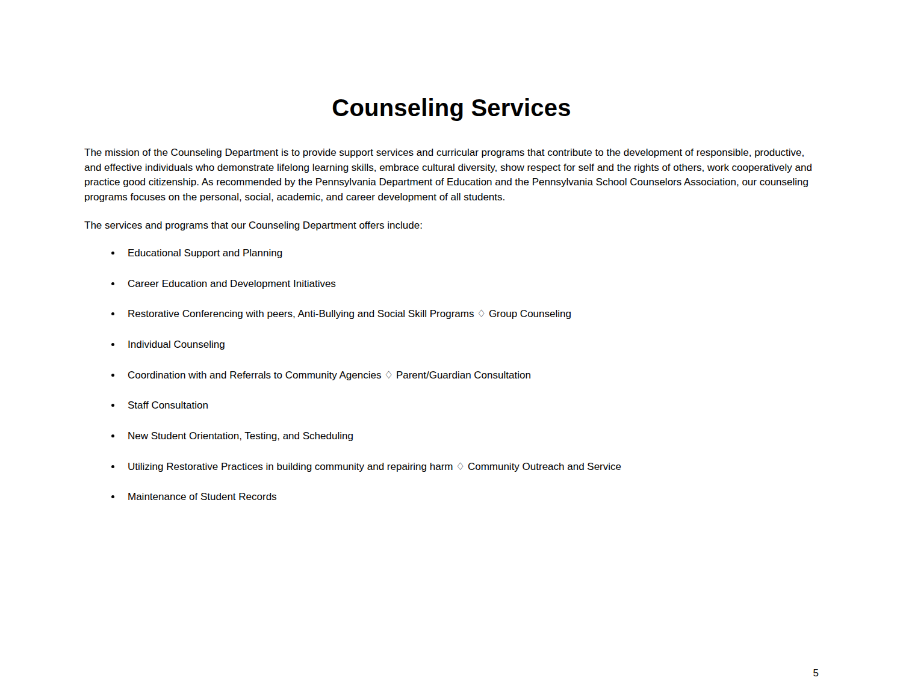Counseling Services
The mission of the Counseling Department is to provide support services and curricular programs that contribute to the development of responsible, productive, and effective individuals who demonstrate lifelong learning skills, embrace cultural diversity, show respect for self and the rights of others, work cooperatively and practice good citizenship. As recommended by the Pennsylvania Department of Education and the Pennsylvania School Counselors Association, our counseling programs focuses on the personal, social, academic, and career development of all students.
The services and programs that our Counseling Department offers include:
Educational Support and Planning
Career Education and Development Initiatives
Restorative Conferencing with peers, Anti-Bullying and Social Skill Programs ♢ Group Counseling
Individual Counseling
Coordination with and Referrals to Community Agencies ♢ Parent/Guardian Consultation
Staff Consultation
New Student Orientation, Testing, and Scheduling
Utilizing Restorative Practices in building community and repairing harm ♢ Community Outreach and Service
Maintenance of Student Records
5